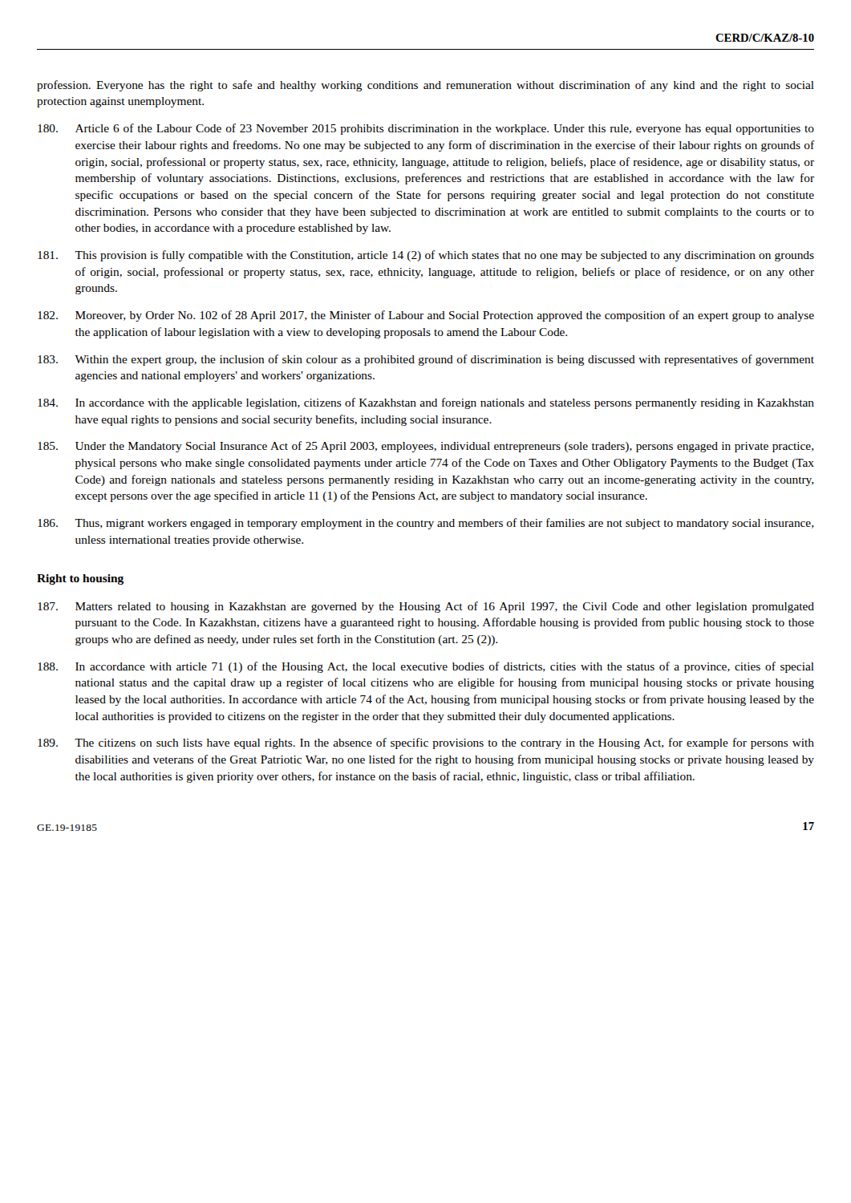CERD/C/KAZ/8-10
profession. Everyone has the right to safe and healthy working conditions and remuneration without discrimination of any kind and the right to social protection against unemployment.
180.
Article 6 of the Labour Code of 23 November 2015 prohibits discrimination in the workplace. Under this rule, everyone has equal opportunities to exercise their labour rights and freedoms. No one may be subjected to any form of discrimination in the exercise of their labour rights on grounds of origin, social, professional or property status, sex, race, ethnicity, language, attitude to religion, beliefs, place of residence, age or disability status, or membership of voluntary associations. Distinctions, exclusions, preferences and restrictions that are established in accordance with the law for specific occupations or based on the special concern of the State for persons requiring greater social and legal protection do not constitute discrimination. Persons who consider that they have been subjected to discrimination at work are entitled to submit complaints to the courts or to other bodies, in accordance with a procedure established by law.
181.
This provision is fully compatible with the Constitution, article 14 (2) of which states that no one may be subjected to any discrimination on grounds of origin, social, professional or property status, sex, race, ethnicity, language, attitude to religion, beliefs or place of residence, or on any other grounds.
182.
Moreover, by Order No. 102 of 28 April 2017, the Minister of Labour and Social Protection approved the composition of an expert group to analyse the application of labour legislation with a view to developing proposals to amend the Labour Code.
183.
Within the expert group, the inclusion of skin colour as a prohibited ground of discrimination is being discussed with representatives of government agencies and national employers' and workers' organizations.
184.
In accordance with the applicable legislation, citizens of Kazakhstan and foreign nationals and stateless persons permanently residing in Kazakhstan have equal rights to pensions and social security benefits, including social insurance.
185.
Under the Mandatory Social Insurance Act of 25 April 2003, employees, individual entrepreneurs (sole traders), persons engaged in private practice, physical persons who make single consolidated payments under article 774 of the Code on Taxes and Other Obligatory Payments to the Budget (Tax Code) and foreign nationals and stateless persons permanently residing in Kazakhstan who carry out an income-generating activity in the country, except persons over the age specified in article 11 (1) of the Pensions Act, are subject to mandatory social insurance.
186.
Thus, migrant workers engaged in temporary employment in the country and members of their families are not subject to mandatory social insurance, unless international treaties provide otherwise.
Right to housing
187.
Matters related to housing in Kazakhstan are governed by the Housing Act of 16 April 1997, the Civil Code and other legislation promulgated pursuant to the Code. In Kazakhstan, citizens have a guaranteed right to housing. Affordable housing is provided from public housing stock to those groups who are defined as needy, under rules set forth in the Constitution (art. 25 (2)).
188.
In accordance with article 71 (1) of the Housing Act, the local executive bodies of districts, cities with the status of a province, cities of special national status and the capital draw up a register of local citizens who are eligible for housing from municipal housing stocks or private housing leased by the local authorities. In accordance with article 74 of the Act, housing from municipal housing stocks or from private housing leased by the local authorities is provided to citizens on the register in the order that they submitted their duly documented applications.
189.
The citizens on such lists have equal rights. In the absence of specific provisions to the contrary in the Housing Act, for example for persons with disabilities and veterans of the Great Patriotic War, no one listed for the right to housing from municipal housing stocks or private housing leased by the local authorities is given priority over others, for instance on the basis of racial, ethnic, linguistic, class or tribal affiliation.
GE.19-19185
17